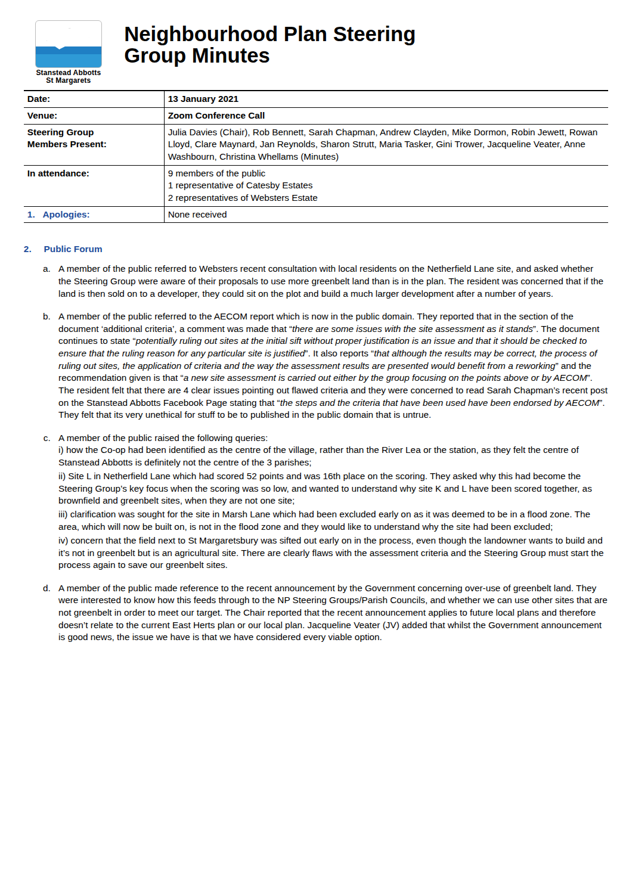Stanstead Abbotts St Margarets
Neighbourhood Plan Steering
Group Minutes
| Date: | 13 January 2021 |
| Venue: | Zoom Conference Call |
| Steering Group Members Present: | Julia Davies (Chair), Rob Bennett, Sarah Chapman, Andrew Clayden, Mike Dormon, Robin Jewett, Rowan Lloyd, Clare Maynard, Jan Reynolds, Sharon Strutt, Maria Tasker, Gini Trower, Jacqueline Veater, Anne Washbourn, Christina Whellams (Minutes) |
| In attendance: | 9 members of the public 1 representative of Catesby Estates 2 representatives of Websters Estate |
| 1. Apologies: | None received |
2. Public Forum
A member of the public referred to Websters recent consultation with local residents on the Netherfield Lane site, and asked whether the Steering Group were aware of their proposals to use more greenbelt land than is in the plan. The resident was concerned that if the land is then sold on to a developer, they could sit on the plot and build a much larger development after a number of years.
A member of the public referred to the AECOM report which is now in the public domain. They reported that in the section of the document ‘additional criteria’, a comment was made that “there are some issues with the site assessment as it stands”. The document continues to state “potentially ruling out sites at the initial sift without proper justification is an issue and that it should be checked to ensure that the ruling reason for any particular site is justified”. It also reports “that although the results may be correct, the process of ruling out sites, the application of criteria and the way the assessment results are presented would benefit from a reworking” and the recommendation given is that “a new site assessment is carried out either by the group focusing on the points above or by AECOM”. The resident felt that there are 4 clear issues pointing out flawed criteria and they were concerned to read Sarah Chapman’s recent post on the Stanstead Abbotts Facebook Page stating that “the steps and the criteria that have been used have been endorsed by AECOM”. They felt that its very unethical for stuff to be to published in the public domain that is untrue.
A member of the public raised the following queries:
i) how the Co-op had been identified as the centre of the village, rather than the River Lea or the station, as they felt the centre of Stanstead Abbotts is definitely not the centre of the 3 parishes;
ii) Site L in Netherfield Lane which had scored 52 points and was 16th place on the scoring. They asked why this had become the Steering Group’s key focus when the scoring was so low, and wanted to understand why site K and L have been scored together, as brownfield and greenbelt sites, when they are not one site;
iii) clarification was sought for the site in Marsh Lane which had been excluded early on as it was deemed to be in a flood zone. The area, which will now be built on, is not in the flood zone and they would like to understand why the site had been excluded;
iv) concern that the field next to St Margaretsbury was sifted out early on in the process, even though the landowner wants to build and it’s not in greenbelt but is an agricultural site. There are clearly flaws with the assessment criteria and the Steering Group must start the process again to save our greenbelt sites.
A member of the public made reference to the recent announcement by the Government concerning over-use of greenbelt land. They were interested to know how this feeds through to the NP Steering Groups/Parish Councils, and whether we can use other sites that are not greenbelt in order to meet our target. The Chair reported that the recent announcement applies to future local plans and therefore doesn’t relate to the current East Herts plan or our local plan. Jacqueline Veater (JV) added that whilst the Government announcement is good news, the issue we have is that we have considered every viable option.